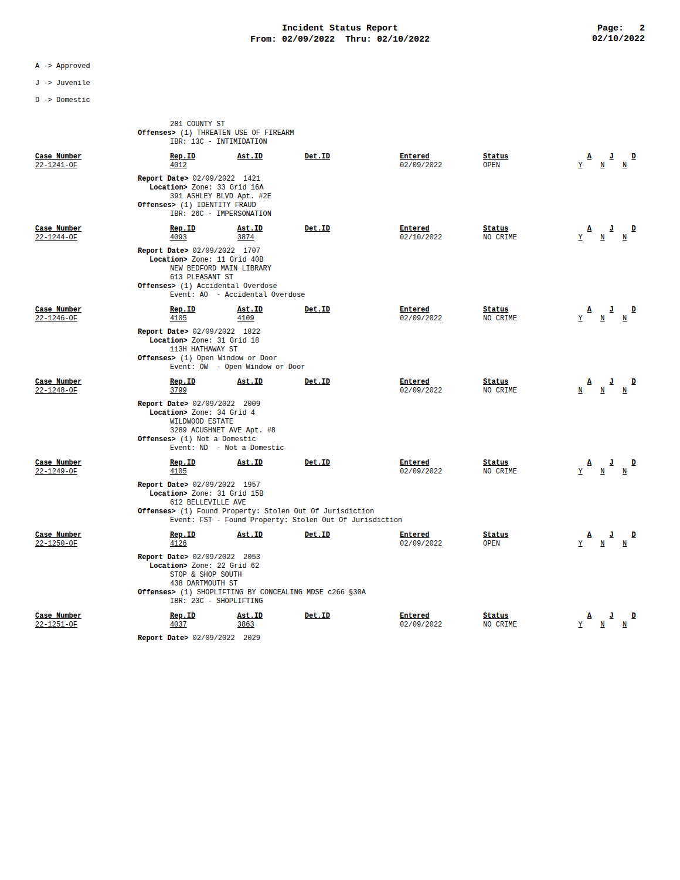Page: 2 Incident Status Report
From: 02/09/2022 Thru: 02/10/2022 02/10/2022
A -> Approved
J -> Juvenile
D -> Domestic
281 COUNTY ST
Offenses> (1) THREATEN USE OF FIREARM
IBR: 13C - INTIMIDATION
| Case Number | Rep.ID | Ast.ID | Det.ID | Entered | Status | A | J | D |
| 22-1241-OF | 4012 | | | 02/09/2022 | OPEN | Y | N | N |
Report Date> 02/09/2022 1421
Location> Zone: 33 Grid 16A
391 ASHLEY BLVD Apt. #2E
Offenses> (1) IDENTITY FRAUD
IBR: 26C - IMPERSONATION
| Case Number | Rep.ID | Ast.ID | Det.ID | Entered | Status | A | J | D |
| 22-1244-OF | 4093 | 3874 | | 02/10/2022 | NO CRIME | Y | N | N |
Report Date> 02/09/2022 1707
Location> Zone: 11 Grid 40B
NEW BEDFORD MAIN LIBRARY
613 PLEASANT ST
Offenses> (1) Accidental Overdose
Event: AO - Accidental Overdose
| Case Number | Rep.ID | Ast.ID | Det.ID | Entered | Status | A | J | D |
| 22-1246-OF | 4105 | 4109 | | 02/09/2022 | NO CRIME | Y | N | N |
Report Date> 02/09/2022 1822
Location> Zone: 31 Grid 18
113H HATHAWAY ST
Offenses> (1) Open Window or Door
Event: OW - Open Window or Door
| Case Number | Rep.ID | Ast.ID | Det.ID | Entered | Status | A | J | D |
| 22-1248-OF | 3799 | | | 02/09/2022 | NO CRIME | N | N | N |
Report Date> 02/09/2022 2009
Location> Zone: 34 Grid 4
WILDWOOD ESTATE
3289 ACUSHNET AVE Apt. #8
Offenses> (1) Not a Domestic
Event: ND - Not a Domestic
| Case Number | Rep.ID | Ast.ID | Det.ID | Entered | Status | A | J | D |
| 22-1249-OF | 4105 | | | 02/09/2022 | NO CRIME | Y | N | N |
Report Date> 02/09/2022 1957
Location> Zone: 31 Grid 15B
612 BELLEVILLE AVE
Offenses> (1) Found Property: Stolen Out Of Jurisdiction
Event: FST - Found Property: Stolen Out Of Jurisdiction
| Case Number | Rep.ID | Ast.ID | Det.ID | Entered | Status | A | J | D |
| 22-1250-OF | 4126 | | | 02/09/2022 | OPEN | Y | N | N |
Report Date> 02/09/2022 2053
Location> Zone: 22 Grid 62
STOP & SHOP SOUTH
438 DARTMOUTH ST
Offenses> (1) SHOPLIFTING BY CONCEALING MDSE c266 §30A
IBR: 23C - SHOPLIFTING
| Case Number | Rep.ID | Ast.ID | Det.ID | Entered | Status | A | J | D |
| 22-1251-OF | 4037 | 3863 | | 02/09/2022 | NO CRIME | Y | N | N |
Report Date> 02/09/2022 2029